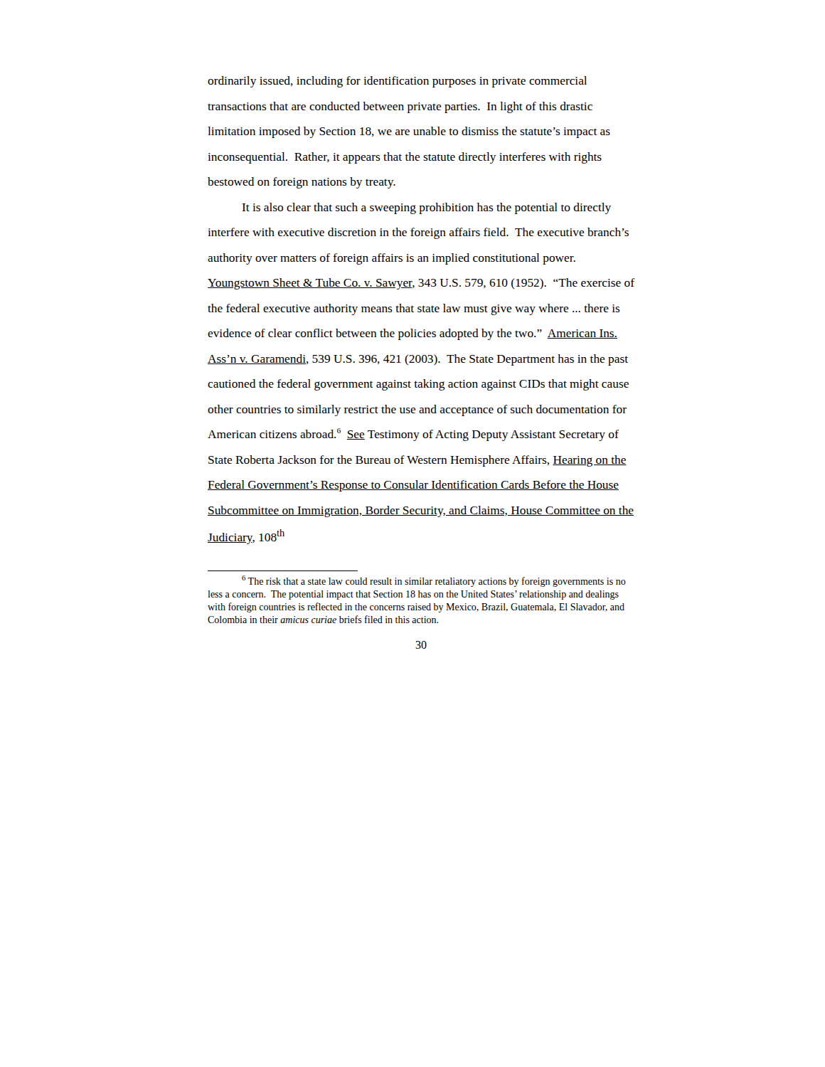ordinarily issued, including for identification purposes in private commercial transactions that are conducted between private parties. In light of this drastic limitation imposed by Section 18, we are unable to dismiss the statute’s impact as inconsequential. Rather, it appears that the statute directly interferes with rights bestowed on foreign nations by treaty.
It is also clear that such a sweeping prohibition has the potential to directly interfere with executive discretion in the foreign affairs field. The executive branch’s authority over matters of foreign affairs is an implied constitutional power. Youngstown Sheet & Tube Co. v. Sawyer, 343 U.S. 579, 610 (1952). “The exercise of the federal executive authority means that state law must give way where ... there is evidence of clear conflict between the policies adopted by the two.” American Ins. Ass’n v. Garamendi, 539 U.S. 396, 421 (2003). The State Department has in the past cautioned the federal government against taking action against CIDs that might cause other countries to similarly restrict the use and acceptance of such documentation for American citizens abroad.6 See Testimony of Acting Deputy Assistant Secretary of State Roberta Jackson for the Bureau of Western Hemisphere Affairs, Hearing on the Federal Government’s Response to Consular Identification Cards Before the House Subcommittee on Immigration, Border Security, and Claims, House Committee on the Judiciary, 108th
6 The risk that a state law could result in similar retaliatory actions by foreign governments is no less a concern. The potential impact that Section 18 has on the United States’ relationship and dealings with foreign countries is reflected in the concerns raised by Mexico, Brazil, Guatemala, El Slavador, and Colombia in their amicus curiae briefs filed in this action.
30